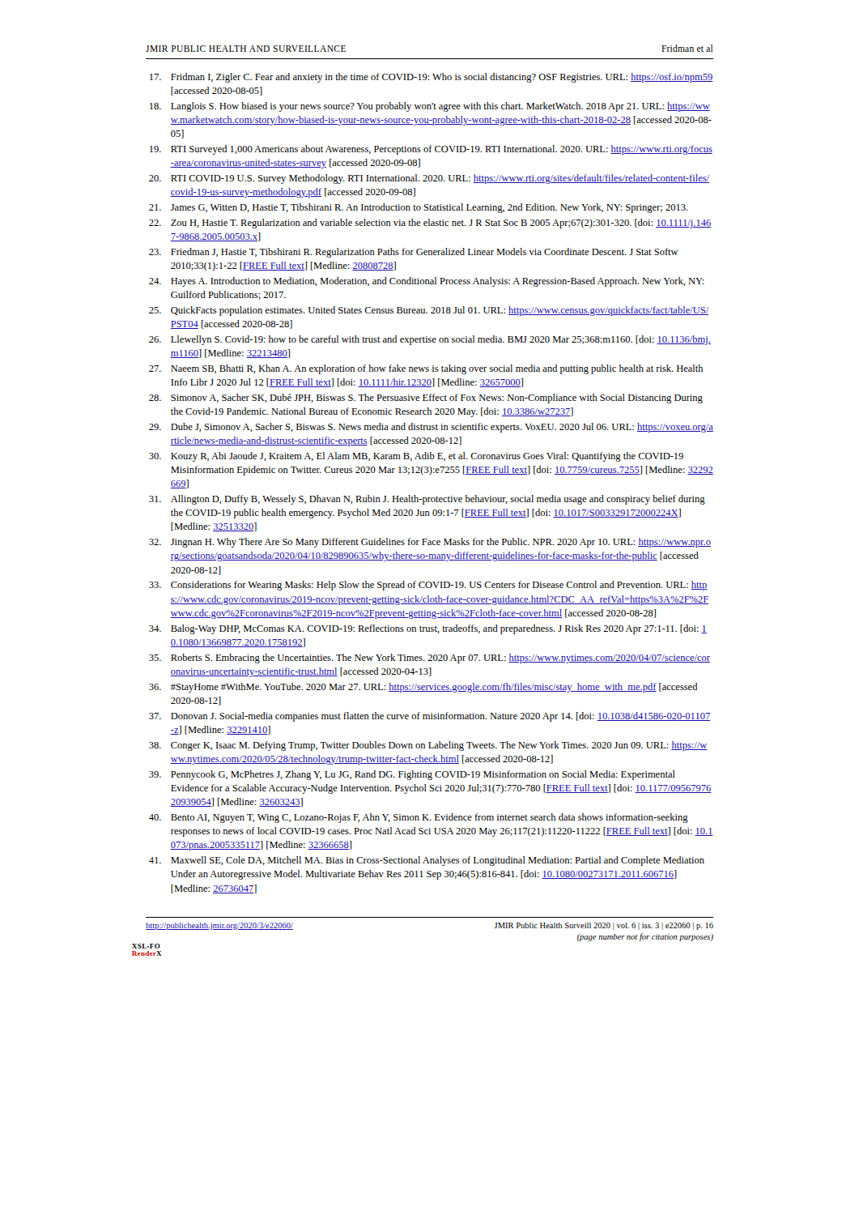JMIR Public Health and Surveillance
Fridman et al
17. Fridman I, Zigler C. Fear and anxiety in the time of COVID-19: Who is social distancing? OSF Registries. URL: https://osf.io/npm59 [accessed 2020-08-05]
18. Langlois S. How biased is your news source? You probably won't agree with this chart. MarketWatch. 2018 Apr 21. URL: https://www.marketwatch.com/story/how-biased-is-your-news-source-you-probably-wont-agree-with-this-chart-2018-02-28 [accessed 2020-08-05]
19. RTI Surveyed 1,000 Americans about Awareness, Perceptions of COVID-19. RTI International. 2020. URL: https://www.rti.org/focus-area/coronavirus-united-states-survey [accessed 2020-09-08]
20. RTI COVID-19 U.S. Survey Methodology. RTI International. 2020. URL: https://www.rti.org/sites/default/files/related-content-files/covid-19-us-survey-methodology.pdf [accessed 2020-09-08]
21. James G, Witten D, Hastie T, Tibshirani R. An Introduction to Statistical Learning, 2nd Edition. New York, NY: Springer; 2013.
22. Zou H, Hastie T. Regularization and variable selection via the elastic net. J R Stat Soc B 2005 Apr;67(2):301-320. [doi: 10.1111/j.1467-9868.2005.00503.x]
23. Friedman J, Hastie T, Tibshirani R. Regularization Paths for Generalized Linear Models via Coordinate Descent. J Stat Softw 2010;33(1):1-22 [FREE Full text] [Medline: 20808728]
24. Hayes A. Introduction to Mediation, Moderation, and Conditional Process Analysis: A Regression-Based Approach. New York, NY: Guilford Publications; 2017.
25. QuickFacts population estimates. United States Census Bureau. 2018 Jul 01. URL: https://www.census.gov/quickfacts/fact/table/US/PST04 [accessed 2020-08-28]
26. Llewellyn S. Covid-19: how to be careful with trust and expertise on social media. BMJ 2020 Mar 25;368:m1160. [doi: 10.1136/bmj.m1160] [Medline: 32213480]
27. Naeem SB, Bhatti R, Khan A. An exploration of how fake news is taking over social media and putting public health at risk. Health Info Libr J 2020 Jul 12 [FREE Full text] [doi: 10.1111/hir.12320] [Medline: 32657000]
28. Simonov A, Sacher SK, Dubé JPH, Biswas S. The Persuasive Effect of Fox News: Non-Compliance with Social Distancing During the Covid-19 Pandemic. National Bureau of Economic Research 2020 May. [doi: 10.3386/w27237]
29. Dube J, Simonov A, Sacher S, Biswas S. News media and distrust in scientific experts. VoxEU. 2020 Jul 06. URL: https://voxeu.org/article/news-media-and-distrust-scientific-experts [accessed 2020-08-12]
30. Kouzy R, Abi Jaoude J, Kraitem A, El Alam MB, Karam B, Adib E, et al. Coronavirus Goes Viral: Quantifying the COVID-19 Misinformation Epidemic on Twitter. Cureus 2020 Mar 13;12(3):e7255 [FREE Full text] [doi: 10.7759/cureus.7255] [Medline: 32292669]
31. Allington D, Duffy B, Wessely S, Dhavan N, Rubin J. Health-protective behaviour, social media usage and conspiracy belief during the COVID-19 public health emergency. Psychol Med 2020 Jun 09:1-7 [FREE Full text] [doi: 10.1017/S003329172000224X] [Medline: 32513320]
32. Jingnan H. Why There Are So Many Different Guidelines for Face Masks for the Public. NPR. 2020 Apr 10. URL: https://www.npr.org/sections/goatsandsoda/2020/04/10/829890635/why-there-so-many-different-guidelines-for-face-masks-for-the-public [accessed 2020-08-12]
33. Considerations for Wearing Masks: Help Slow the Spread of COVID-19. US Centers for Disease Control and Prevention. URL: https://www.cdc.gov/coronavirus/2019-ncov/prevent-getting-sick/cloth-face-cover-guidance.html?CDC_AA_refVal=https%3A%2F%2Fwww.cdc.gov%2Fcoronavirus%2F2019-ncov%2Fprevent-getting-sick%2Fcloth-face-cover.html [accessed 2020-08-28]
34. Balog-Way DHP, McComas KA. COVID-19: Reflections on trust, tradeoffs, and preparedness. J Risk Res 2020 Apr 27:1-11. [doi: 10.1080/13669877.2020.1758192]
35. Roberts S. Embracing the Uncertainties. The New York Times. 2020 Apr 07. URL: https://www.nytimes.com/2020/04/07/science/coronavirus-uncertainty-scientific-trust.html [accessed 2020-04-13]
36.#StayHome #WithMe. YouTube. 2020 Mar 27. URL: https://services.google.com/fh/files/misc/stay_home_with_me.pdf [accessed 2020-08-12]
37. Donovan J. Social-media companies must flatten the curve of misinformation. Nature 2020 Apr 14. [doi: 10.1038/d41586-020-01107-z] [Medline: 32291410]
38. Conger K, Isaac M. Defying Trump, Twitter Doubles Down on Labeling Tweets. The New York Times. 2020 Jun 09. URL: https://www.nytimes.com/2020/05/28/technology/trump-twitter-fact-check.html [accessed 2020-08-12]
39. Pennycook G, McPhetres J, Zhang Y, Lu JG, Rand DG. Fighting COVID-19 Misinformation on Social Media: Experimental Evidence for a Scalable Accuracy-Nudge Intervention. Psychol Sci 2020 Jul;31(7):770-780 [FREE Full text] [doi: 10.1177/0956797620939054] [Medline: 32603243]
40. Bento AI, Nguyen T, Wing C, Lozano-Rojas F, Ahn Y, Simon K. Evidence from internet search data shows information-seeking responses to news of local COVID-19 cases. Proc Natl Acad Sci USA 2020 May 26;117(21):11220-11222 [FREE Full text] [doi: 10.1073/pnas.2005335117] [Medline: 32366658]
41. Maxwell SE, Cole DA, Mitchell MA. Bias in Cross-Sectional Analyses of Longitudinal Mediation: Partial and Complete Mediation Under an Autoregressive Model. Multivariate Behav Res 2011 Sep 30;46(5):816-841. [doi: 10.1080/00273171.2011.606716] [Medline: 26736047]
http://publichealth.jmir.org/2020/3/e22060/
JMIR Public Health Surveill 2020 | vol. 6 | iss. 3 | e22060 | p. 16
(page number not for citation purposes)
XSL•FO
Render X